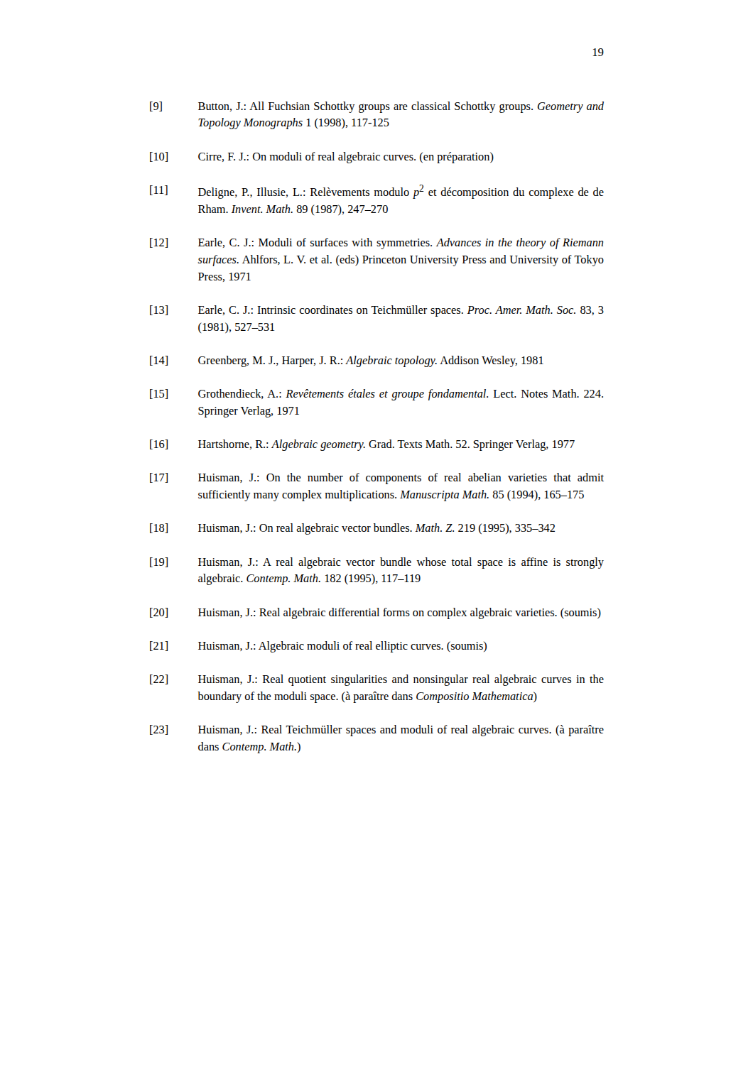19
[9] Button, J.: All Fuchsian Schottky groups are classical Schottky groups. Geometry and Topology Monographs 1 (1998), 117-125
[10] Cirre, F. J.: On moduli of real algebraic curves. (en préparation)
[11] Deligne, P., Illusie, L.: Relèvements modulo p2 et décomposition du complexe de de Rham. Invent. Math. 89 (1987), 247–270
[12] Earle, C. J.: Moduli of surfaces with symmetries. Advances in the theory of Riemann surfaces. Ahlfors, L. V. et al. (eds) Princeton University Press and University of Tokyo Press, 1971
[13] Earle, C. J.: Intrinsic coordinates on Teichmüller spaces. Proc. Amer. Math. Soc. 83, 3 (1981), 527–531
[14] Greenberg, M. J., Harper, J. R.: Algebraic topology. Addison Wesley, 1981
[15] Grothendieck, A.: Revêtements étales et groupe fondamental. Lect. Notes Math. 224. Springer Verlag, 1971
[16] Hartshorne, R.: Algebraic geometry. Grad. Texts Math. 52. Springer Verlag, 1977
[17] Huisman, J.: On the number of components of real abelian varieties that admit sufficiently many complex multiplications. Manuscripta Math. 85 (1994), 165–175
[18] Huisman, J.: On real algebraic vector bundles. Math. Z. 219 (1995), 335–342
[19] Huisman, J.: A real algebraic vector bundle whose total space is affine is strongly algebraic. Contemp. Math. 182 (1995), 117–119
[20] Huisman, J.: Real algebraic differential forms on complex algebraic varieties. (soumis)
[21] Huisman, J.: Algebraic moduli of real elliptic curves. (soumis)
[22] Huisman, J.: Real quotient singularities and nonsingular real algebraic curves in the boundary of the moduli space. (à paraître dans Compositio Mathematica)
[23] Huisman, J.: Real Teichmüller spaces and moduli of real algebraic curves. (à paraître dans Contemp. Math.)